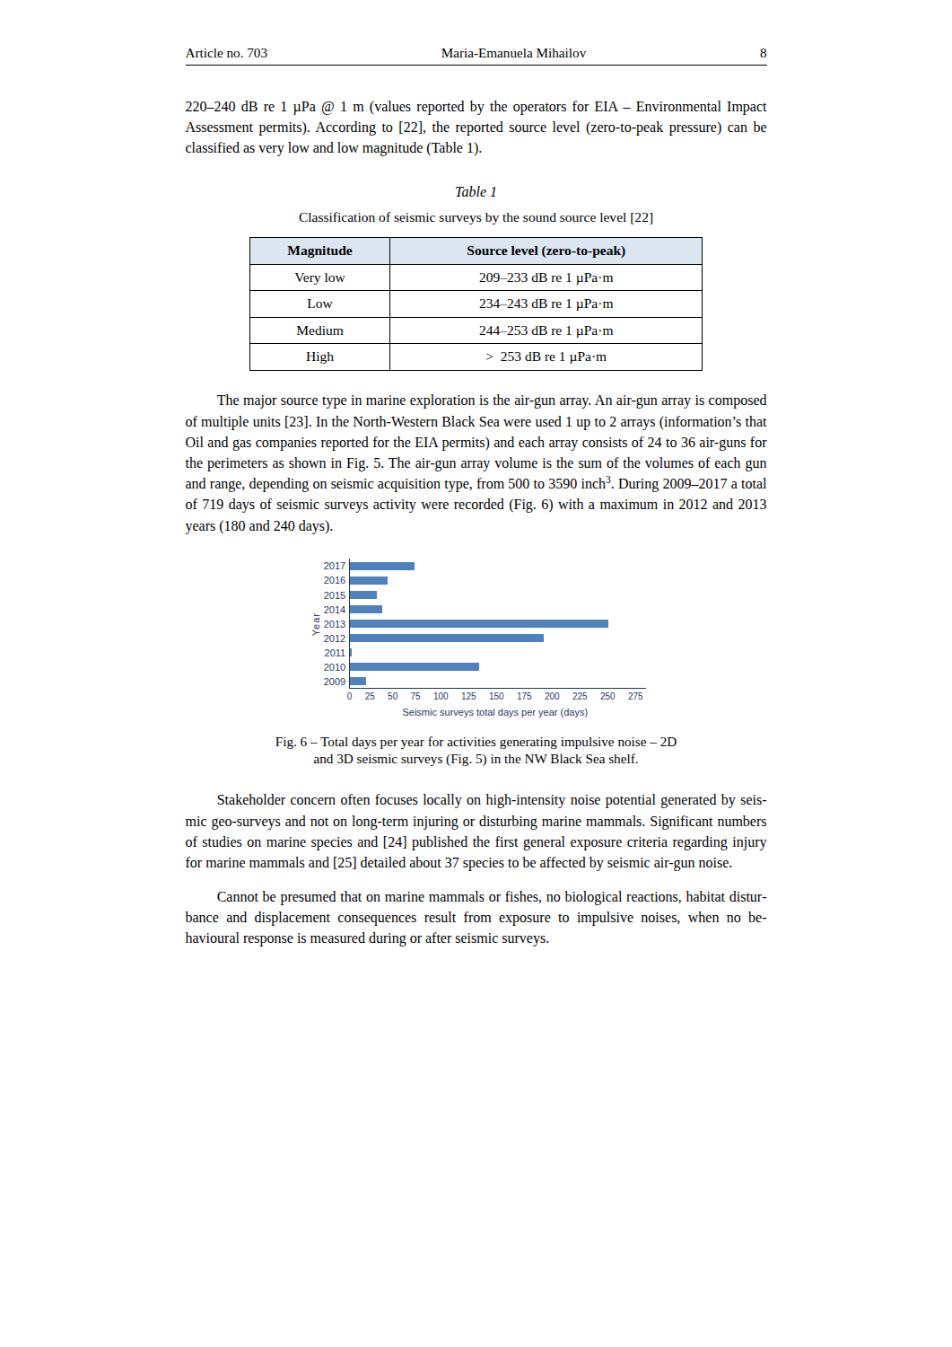Article no. 703
Maria-Emanuela Mihailov
8
220–240 dB re 1 µPa @ 1 m (values reported by the operators for EIA – Environmental Impact Assessment permits). According to [22], the reported source level (zero-to-peak pressure) can be classified as very low and low magnitude (Table 1).
Table 1
Classification of seismic surveys by the sound source level [22]
| Magnitude | Source level (zero-to-peak) |
| --- | --- |
| Very low | 209–233 dB re 1 µPa·m |
| Low | 234–243 dB re 1 µPa·m |
| Medium | 244–253 dB re 1 µPa·m |
| High | > 253 dB re 1 µPa·m |
The major source type in marine exploration is the air-gun array. An air-gun array is composed of multiple units [23]. In the North-Western Black Sea were used 1 up to 2 arrays (information’s that Oil and gas companies reported for the EIA permits) and each array consists of 24 to 36 air-guns for the perimeters as shown in Fig. 5. The air-gun array volume is the sum of the volumes of each gun and range, depending on seismic acquisition type, from 500 to 3590 inch3. During 2009–2017 a total of 719 days of seismic surveys activity were recorded (Fig. 6) with a maximum in 2012 and 2013 years (180 and 240 days).
Year
2017
2016
2015
2014
2013
2012
2011
2010
2009
0255075100125150175200225250275
Seismic surveys total days per year (days)
Fig. 6 – Total days per year for activities generating impulsive noise – 2D
and 3D seismic surveys (Fig. 5) in the NW Black Sea shelf.
Stakeholder concern often focuses locally on high-intensity noise potential generated by seismic geo-surveys and not on long-term injuring or disturbing marine mammals. Significant numbers of studies on marine species and [24] published the first general exposure criteria regarding injury for marine mammals and [25] detailed about 37 species to be affected by seismic air-gun noise.
Cannot be presumed that on marine mammals or fishes, no biological reactions, habitat disturbance and displacement consequences result from exposure to impulsive noises, when no behavioural response is measured during or after seismic surveys.